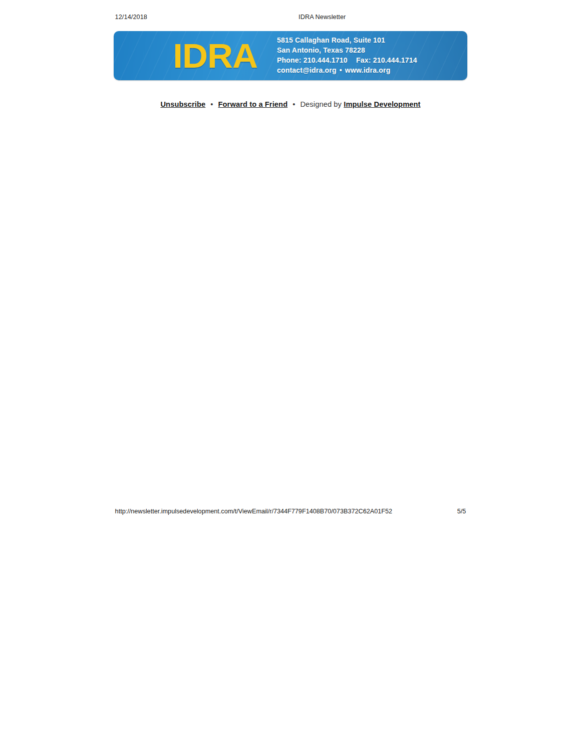12/14/2018 IDRA Newsletter
IDRA
5815 Callaghan Road, Suite 101
San Antonio, Texas 78228
Phone: 210.444.1710 Fax: 210.444.1714
contact@idra.org•www.idra.org
Unsubscribe•Forward to a Friend•Designed by Impulse Development
http://newsletter.impulsedevelopment.com/t/ViewEmail/r/7344F779F1408B70/073B372C62A01F52 5/5